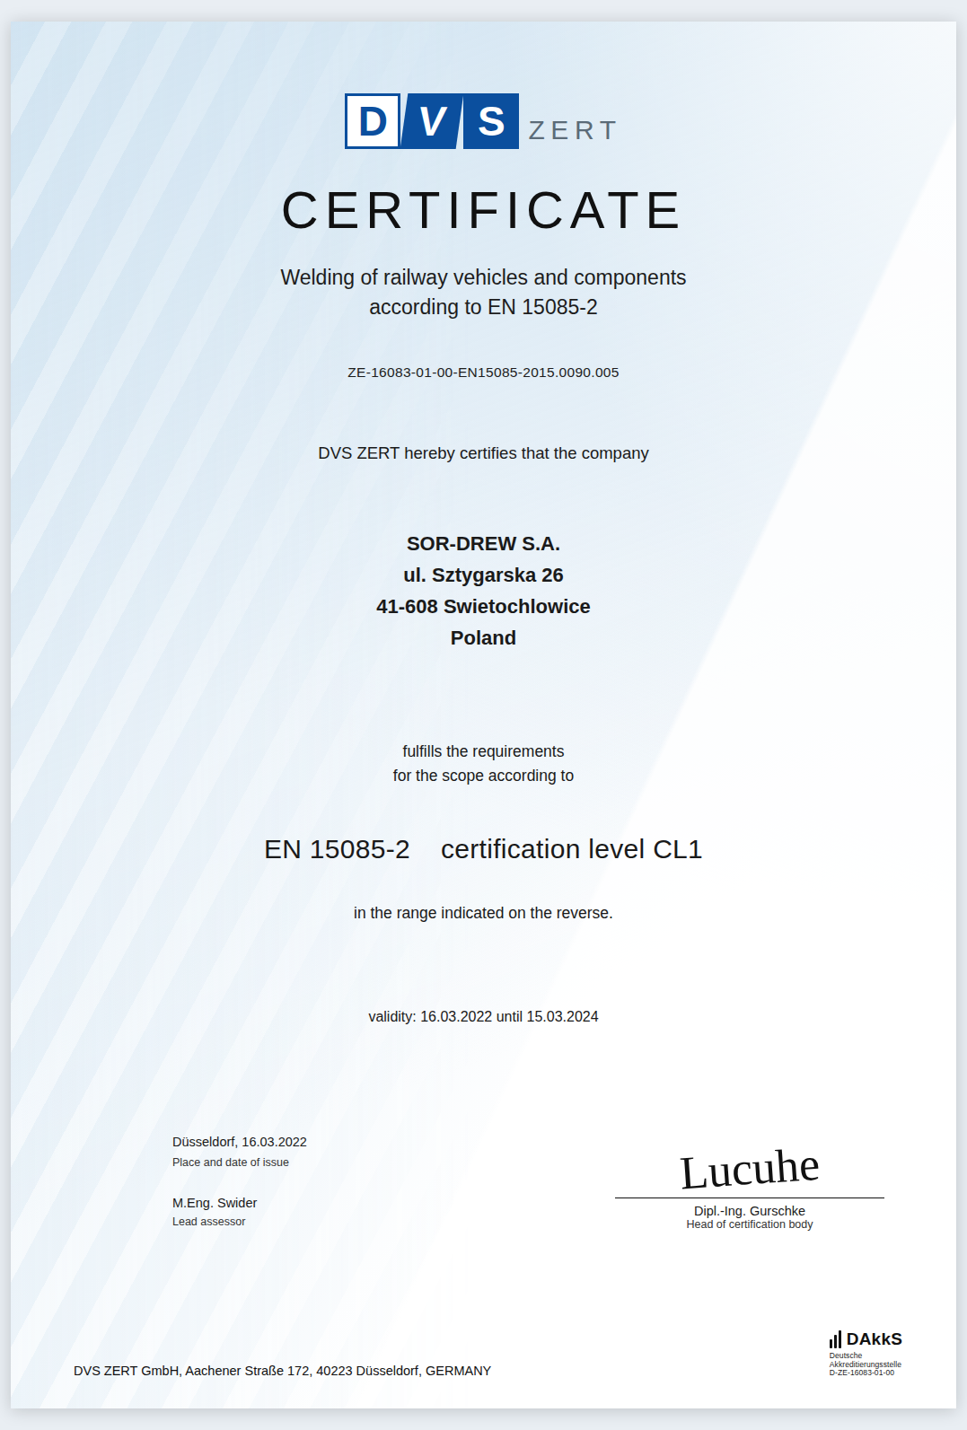D V S ZERT
CERTIFICATE
Welding of railway vehicles and components
according to EN 15085-2
ZE-16083-01-00-EN15085-2015.0090.005
DVS ZERT hereby certifies that the company
SOR-DREW S.A.
ul. Sztygarska 26
41-608 Swietochlowice
Poland
fulfills the requirements
for the scope according to
EN 15085-2 certification level CL1
in the range indicated on the reverse.
validity: 16.03.2022 until 15.03.2024
Düsseldorf, 16.03.2022
Place and date of issue
M.Eng. Swider
Lead assessor
Lucuhe
Dipl.-Ing. Gurschke
Head of certification body
DVS ZERT GmbH, Aachener Straße 172, 40223 Düsseldorf, GERMANY
DAkkS
Deutsche
Akkreditierungsstelle
D-ZE-16083-01-00